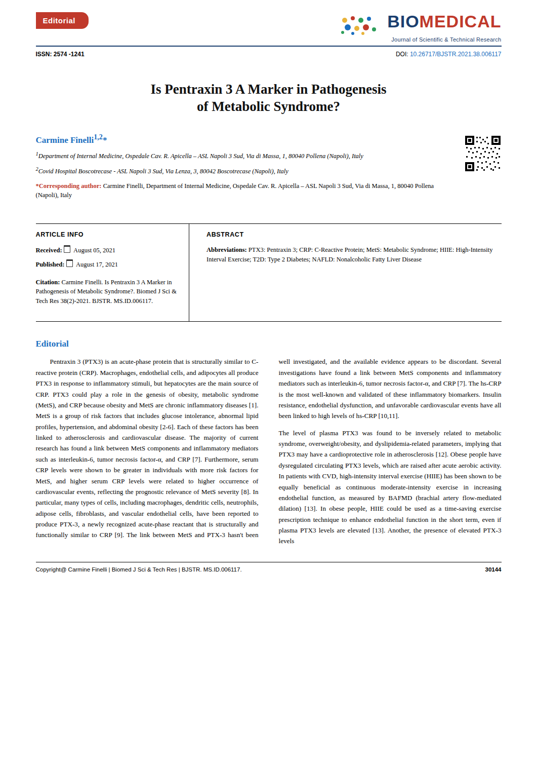Editorial
BIO MEDICAL
Journal of Scientific & Technical Research
ISSN: 2574 -1241
DOI: 10.26717/BJSTR.2021.38.006117
Is Pentraxin 3 A Marker in Pathogenesis
of Metabolic Syndrome?
Carmine Finelli1,2*
1Department of Internal Medicine, Ospedale Cav. R. Apicella – ASL Napoli 3 Sud, Via di Massa, 1, 80040 Pollena (Napoli), Italy
2Covid Hospital Boscotrecase - ASL Napoli 3 Sud, Via Lenza, 3, 80042 Boscotrecase (Napoli), Italy
*Corresponding author: Carmine Finelli, Department of Internal Medicine, Ospedale Cav. R. Apicella – ASL Napoli 3 Sud, Via di Massa, 1, 80040 Pollena (Napoli), Italy
ARTICLE INFO
Received: August 05, 2021
Published: August 17, 2021
Citation: Carmine Finelli. Is Pentraxin 3 A Marker in Pathogenesis of Metabolic Syndrome?. Biomed J Sci & Tech Res 38(2)-2021. BJSTR. MS.ID.006117.
ABSTRACT
Abbreviations: PTX3: Pentraxin 3; CRP: C-Reactive Protein; MetS: Metabolic Syndrome; HIIE: High-Intensity Interval Exercise; T2D: Type 2 Diabetes; NAFLD: Nonalcoholic Fatty Liver Disease
Editorial
Pentraxin 3 (PTX3) is an acute-phase protein that is structurally similar to C-reactive protein (CRP). Macrophages, endothelial cells, and adipocytes all produce PTX3 in response to inflammatory stimuli, but hepatocytes are the main source of CRP. PTX3 could play a role in the genesis of obesity, metabolic syndrome (MetS), and CRP because obesity and MetS are chronic inflammatory diseases [1]. MetS is a group of risk factors that includes glucose intolerance, abnormal lipid profiles, hypertension, and abdominal obesity [2-6]. Each of these factors has been linked to atherosclerosis and cardiovascular disease. The majority of current research has found a link between MetS components and inflammatory mediators such as interleukin-6, tumor necrosis factor-α, and CRP [7]. Furthermore, serum CRP levels were shown to be greater in individuals with more risk factors for MetS, and higher serum CRP levels were related to higher occurrence of cardiovascular events, reflecting the prognostic relevance of MetS severity [8]. In particular, many types of cells, including macrophages, dendritic cells, neutrophils, adipose cells, fibroblasts, and vascular endothelial cells, have been reported to produce PTX-3, a newly recognized acute-phase reactant that is structurally and functionally similar to CRP [9]. The link between MetS and PTX-3 hasn't been well investigated, and the available evidence appears to be discordant. Several investigations have found a link between MetS components and inflammatory mediators such as interleukin-6, tumor necrosis factor-α, and CRP [7]. The hs-CRP is the most well-known and validated of these inflammatory biomarkers. Insulin resistance, endothelial dysfunction, and unfavorable cardiovascular events have all been linked to high levels of hs-CRP [10,11].
The level of plasma PTX3 was found to be inversely related to metabolic syndrome, overweight/obesity, and dyslipidemia-related parameters, implying that PTX3 may have a cardioprotective role in atherosclerosis [12]. Obese people have dysregulated circulating PTX3 levels, which are raised after acute aerobic activity. In patients with CVD, high-intensity interval exercise (HIIE) has been shown to be equally beneficial as continuous moderate-intensity exercise in increasing endothelial function, as measured by BAFMD (brachial artery flow-mediated dilation) [13]. In obese people, HIIE could be used as a time-saving exercise prescription technique to enhance endothelial function in the short term, even if plasma PTX3 levels are elevated [13]. Another, the presence of elevated PTX-3 levels
Copyright@ Carmine Finelli | Biomed J Sci & Tech Res | BJSTR. MS.ID.006117.
30144